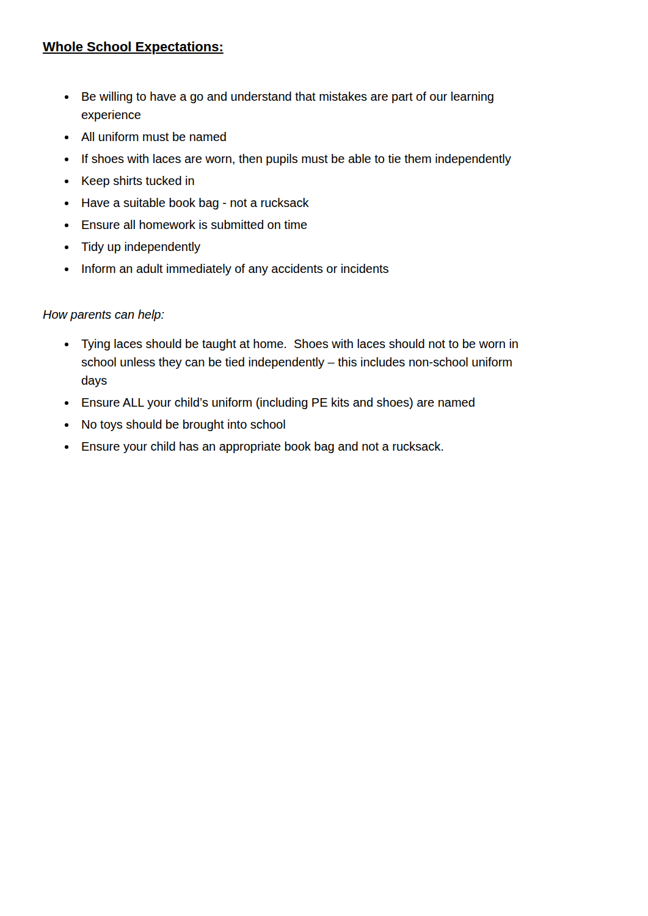Whole School Expectations:
Be willing to have a go and understand that mistakes are part of our learning experience
All uniform must be named
If shoes with laces are worn, then pupils must be able to tie them independently
Keep shirts tucked in
Have a suitable book bag - not a rucksack
Ensure all homework is submitted on time
Tidy up independently
Inform an adult immediately of any accidents or incidents
How parents can help:
Tying laces should be taught at home. Shoes with laces should not to be worn in school unless they can be tied independently – this includes non-school uniform days
Ensure ALL your child’s uniform (including PE kits and shoes) are named
No toys should be brought into school
Ensure your child has an appropriate book bag and not a rucksack.